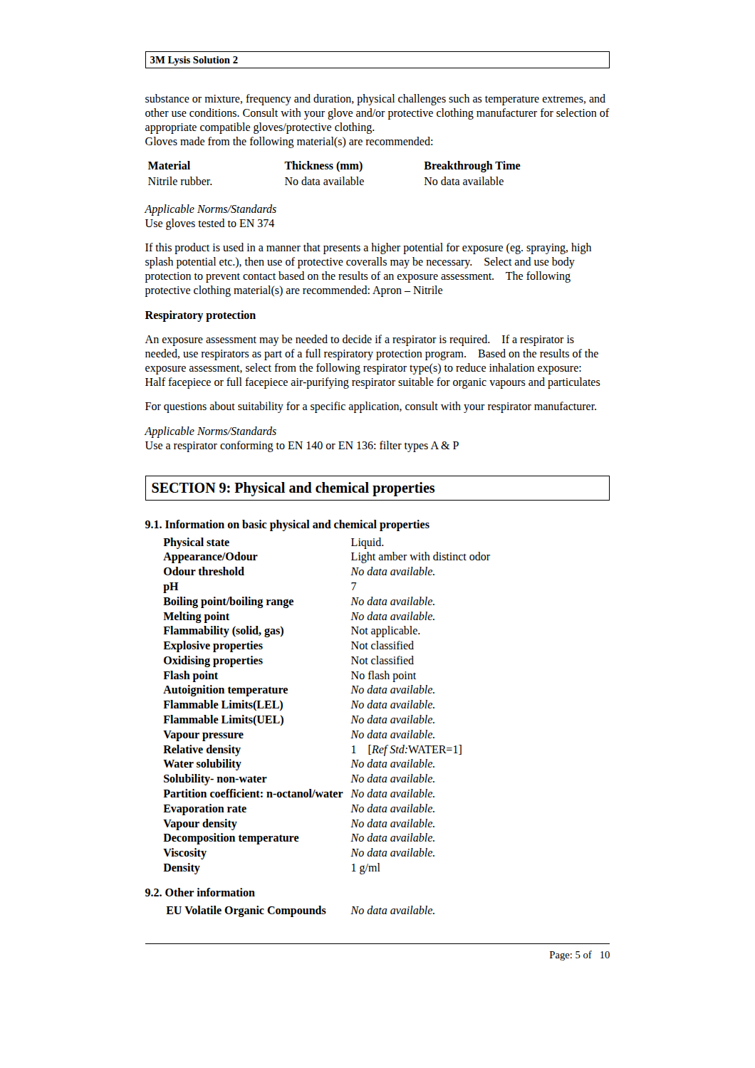3M Lysis Solution 2
substance or mixture, frequency and duration, physical challenges such as temperature extremes, and other use conditions. Consult with your glove and/or protective clothing manufacturer for selection of appropriate compatible gloves/protective clothing.
Gloves made from the following material(s) are recommended:
| Material | Thickness (mm) | Breakthrough Time |
| --- | --- | --- |
| Nitrile rubber. | No data available | No data available |
Applicable Norms/Standards
Use gloves tested to EN 374
If this product is used in a manner that presents a higher potential for exposure (eg. spraying, high splash potential etc.), then use of protective coveralls may be necessary. Select and use body protection to prevent contact based on the results of an exposure assessment. The following protective clothing material(s) are recommended: Apron – Nitrile
Respiratory protection
An exposure assessment may be needed to decide if a respirator is required. If a respirator is needed, use respirators as part of a full respiratory protection program. Based on the results of the exposure assessment, select from the following respirator type(s) to reduce inhalation exposure:
Half facepiece or full facepiece air-purifying respirator suitable for organic vapours and particulates
For questions about suitability for a specific application, consult with your respirator manufacturer.
Applicable Norms/Standards
Use a respirator conforming to EN 140 or EN 136: filter types A & P
SECTION 9: Physical and chemical properties
9.1. Information on basic physical and chemical properties
| Physical state | Liquid. |
| Appearance/Odour | Light amber with distinct odor |
| Odour threshold | No data available. |
| pH | 7 |
| Boiling point/boiling range | No data available. |
| Melting point | No data available. |
| Flammability (solid, gas) | Not applicable. |
| Explosive properties | Not classified |
| Oxidising properties | Not classified |
| Flash point | No flash point |
| Autoignition temperature | No data available. |
| Flammable Limits(LEL) | No data available. |
| Flammable Limits(UEL) | No data available. |
| Vapour pressure | No data available. |
| Relative density | 1 [ Ref Std: WATER=1] |
| Water solubility | No data available. |
| Solubility- non-water | No data available. |
| Partition coefficient: n-octanol/water | No data available. |
| Evaporation rate | No data available. |
| Vapour density | No data available. |
| Decomposition temperature | No data available. |
| Viscosity | No data available. |
| Density | 1 g/ml |
9.2. Other information
| EU Volatile Organic Compounds | No data available. |
Page: 5 of 10